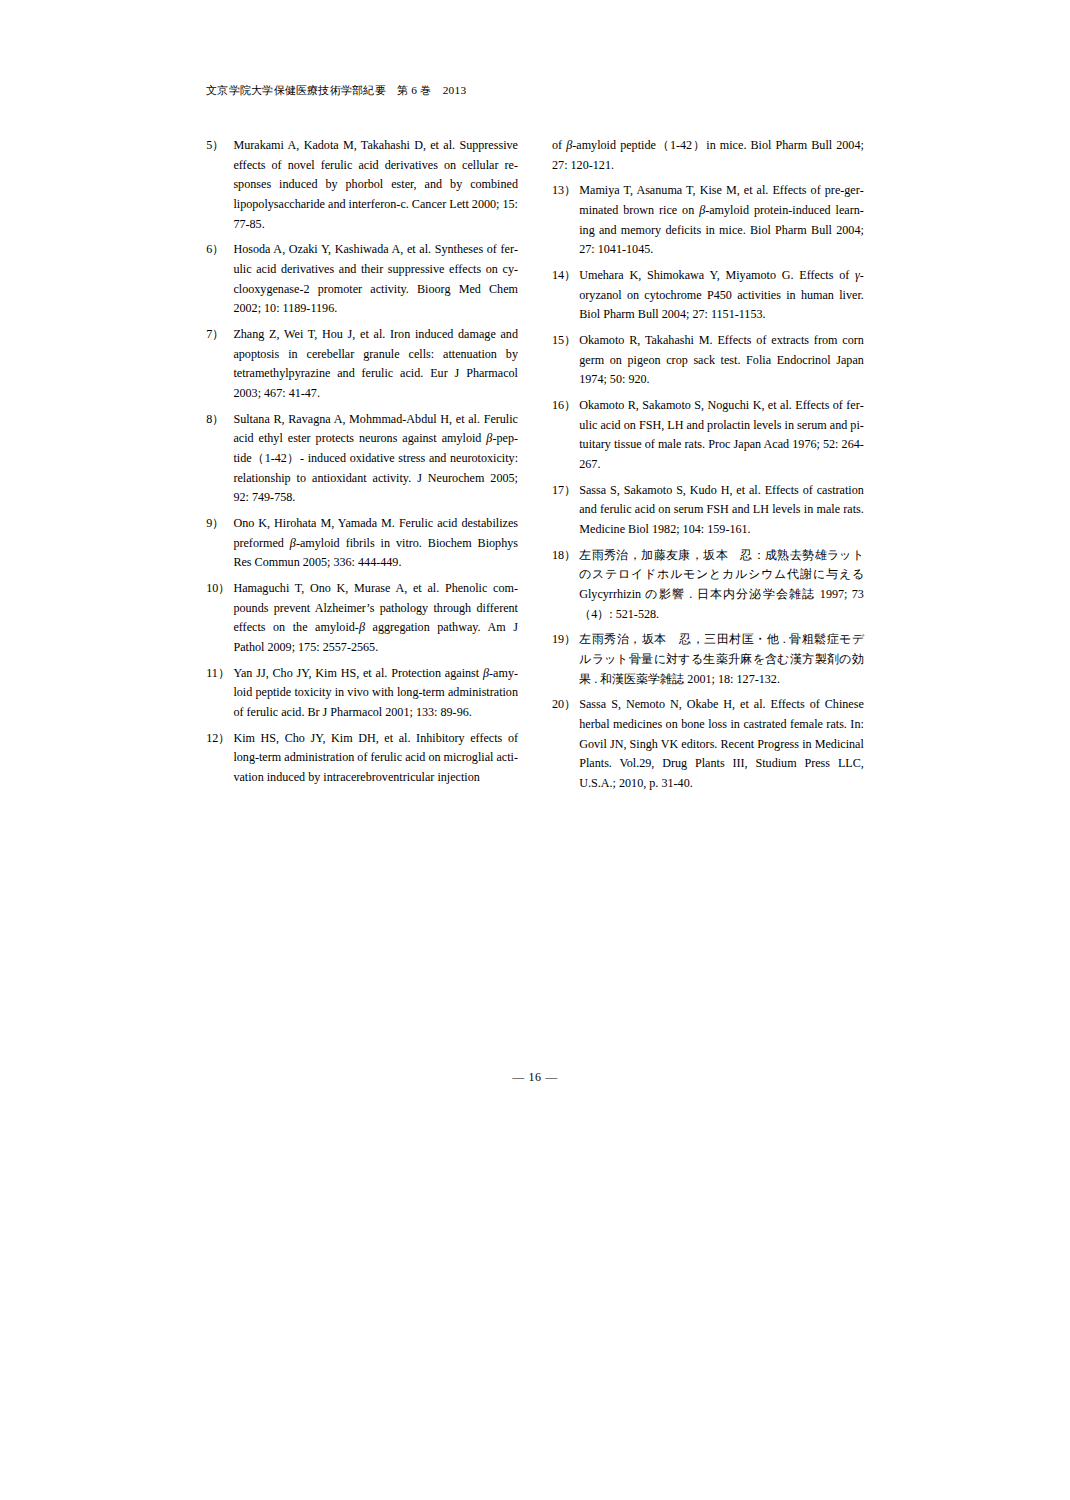文京学院大学保健医療技術学部紀要　第 6 巻　2013
5）Murakami A, Kadota M, Takahashi D, et al. Suppressive effects of novel ferulic acid derivatives on cellular responses induced by phorbol ester, and by combined lipopolysaccharide and interferon-c. Cancer Lett 2000; 15: 77-85.
6）Hosoda A, Ozaki Y, Kashiwada A, et al. Syntheses of ferulic acid derivatives and their suppressive effects on cyclooxygenase-2 promoter activity. Bioorg Med Chem 2002; 10: 1189-1196.
7）Zhang Z, Wei T, Hou J, et al. Iron induced damage and apoptosis in cerebellar granule cells: attenuation by tetramethylpyrazine and ferulic acid. Eur J Pharmacol 2003; 467: 41-47.
8）Sultana R, Ravagna A, Mohmmad-Abdul H, et al. Ferulic acid ethyl ester protects neurons against amyloid β-peptide（1-42）- induced oxidative stress and neurotoxicity: relationship to antioxidant activity. J Neurochem 2005; 92: 749-758.
9）Ono K, Hirohata M, Yamada M. Ferulic acid destabilizes preformed β-amyloid fibrils in vitro. Biochem Biophys Res Commun 2005; 336: 444-449.
10）Hamaguchi T, Ono K, Murase A, et al. Phenolic compounds prevent Alzheimer’s pathology through different effects on the amyloid-β aggregation pathway. Am J Pathol 2009; 175: 2557-2565.
11）Yan JJ, Cho JY, Kim HS, et al. Protection against β-amyloid peptide toxicity in vivo with long-term administration of ferulic acid. Br J Pharmacol 2001; 133: 89-96.
12）Kim HS, Cho JY, Kim DH, et al. Inhibitory effects of long-term administration of ferulic acid on microglial activation induced by intracerebroventricular injection
of β-amyloid peptide（1-42）in mice. Biol Pharm Bull 2004; 27: 120-121.
13）Mamiya T, Asanuma T, Kise M, et al. Effects of pre-germinated brown rice on β-amyloid protein-induced learning and memory deficits in mice. Biol Pharm Bull 2004; 27: 1041-1045.
14）Umehara K, Shimokawa Y, Miyamoto G. Effects of γ-oryzanol on cytochrome P450 activities in human liver. Biol Pharm Bull 2004; 27: 1151-1153.
15）Okamoto R, Takahashi M. Effects of extracts from corn germ on pigeon crop sack test. Folia Endocrinol Japan 1974; 50: 920.
16）Okamoto R, Sakamoto S, Noguchi K, et al. Effects of ferulic acid on FSH, LH and prolactin levels in serum and pituitary tissue of male rats. Proc Japan Acad 1976; 52: 264-267.
17）Sassa S, Sakamoto S, Kudo H, et al. Effects of castration and ferulic acid on serum FSH and LH levels in male rats. Medicine Biol 1982; 104: 159-161.
18）左雨秀治，加藤友康，坂本　忍：成熟去勢雄ラットのステロイドホルモンとカルシウム代謝に与える Glycyrrhizin の影響 . 日本内分泌学会雑誌 1997; 73（4）: 521-528.
19）左雨秀治，坂本　忍，三田村匡・他 . 骨粗鬆症モデルラット骨量に対する生薬升麻を含む漢方製剤の効果 . 和漢医薬学雑誌 2001; 18: 127-132.
20）Sassa S, Nemoto N, Okabe H, et al. Effects of Chinese herbal medicines on bone loss in castrated female rats. In: Govil JN, Singh VK editors. Recent Progress in Medicinal Plants. Vol.29, Drug Plants III, Studium Press LLC, U.S.A.; 2010, p. 31-40.
— 16 —